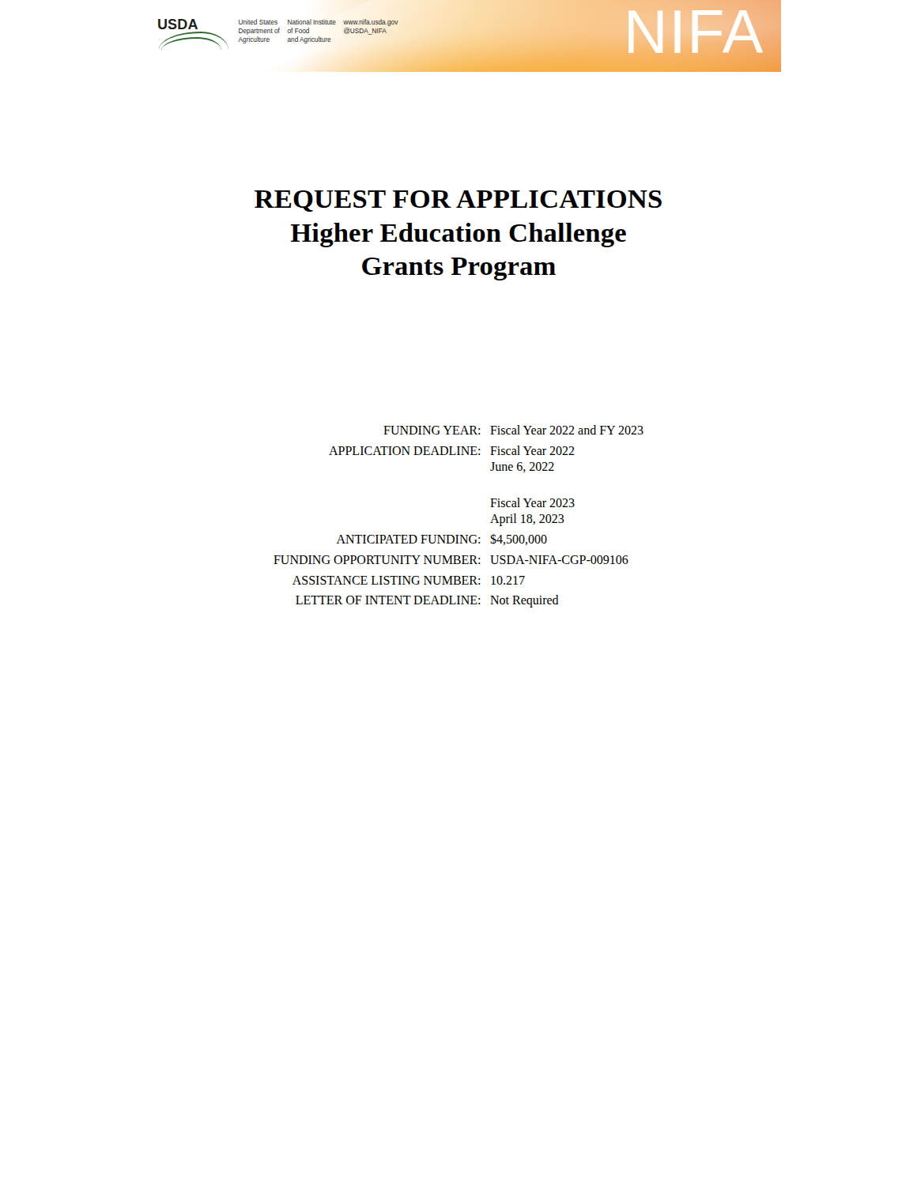NIFA
USDA
United States
Department of
Agriculture
National Institute
of Food
and Agriculture
www.nifa.usda.gov
@USDA_NIFA
REQUEST FOR APPLICATIONS Higher Education Challenge Grants Program
| FUNDING YEAR: | Fiscal Year 2022 and FY 2023 |
| APPLICATION DEADLINE: | Fiscal Year 2022 June 6, 2022 |
| | Fiscal Year 2023 April 18, 2023 |
| ANTICIPATED FUNDING: | $4,500,000 |
| FUNDING OPPORTUNITY NUMBER: | USDA-NIFA-CGP-009106 |
| ASSISTANCE LISTING NUMBER: | 10.217 |
| LETTER OF INTENT DEADLINE: | Not Required |